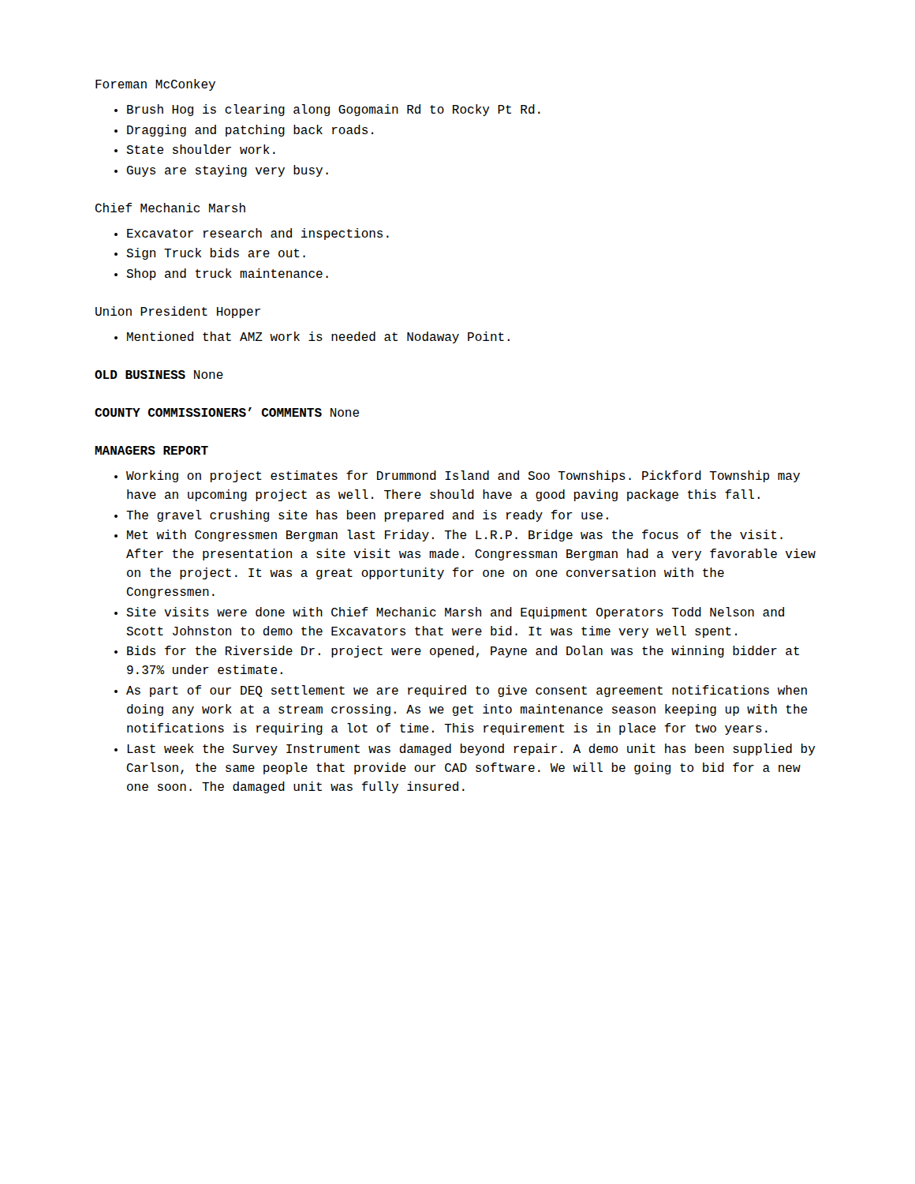Foreman McConkey
Brush Hog is clearing along Gogomain Rd to Rocky Pt Rd.
Dragging and patching back roads.
State shoulder work.
Guys are staying very busy.
Chief Mechanic Marsh
Excavator research and inspections.
Sign Truck bids are out.
Shop and truck maintenance.
Union President Hopper
Mentioned that AMZ work is needed at Nodaway Point.
OLD BUSINESS None
COUNTY COMMISSIONERS’ COMMENTS None
MANAGERS REPORT
Working on project estimates for Drummond Island and Soo Townships. Pickford Township may have an upcoming project as well. There should have a good paving package this fall.
The gravel crushing site has been prepared and is ready for use.
Met with Congressmen Bergman last Friday. The L.R.P. Bridge was the focus of the visit. After the presentation a site visit was made. Congressman Bergman had a very favorable view on the project. It was a great opportunity for one on one conversation with the Congressmen.
Site visits were done with Chief Mechanic Marsh and Equipment Operators Todd Nelson and Scott Johnston to demo the Excavators that were bid. It was time very well spent.
Bids for the Riverside Dr. project were opened, Payne and Dolan was the winning bidder at 9.37% under estimate.
As part of our DEQ settlement we are required to give consent agreement notifications when doing any work at a stream crossing. As we get into maintenance season keeping up with the notifications is requiring a lot of time. This requirement is in place for two years.
Last week the Survey Instrument was damaged beyond repair. A demo unit has been supplied by Carlson, the same people that provide our CAD software. We will be going to bid for a new one soon. The damaged unit was fully insured.